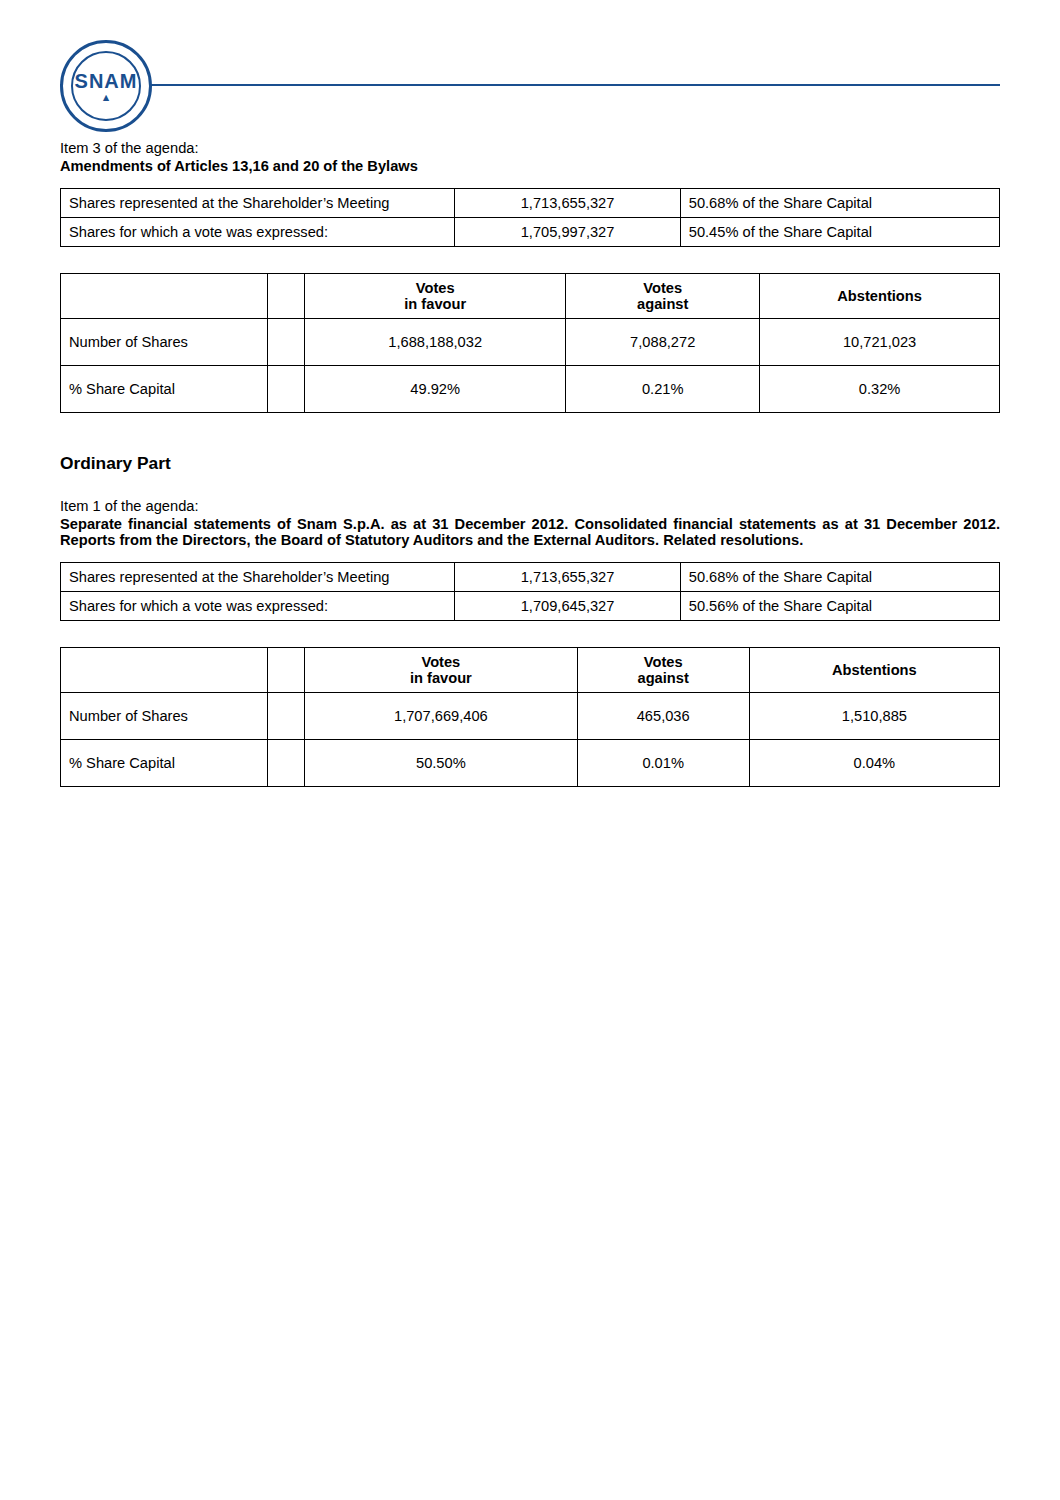SNAM ▲
Item 3 of the agenda:
Amendments of Articles 13,16 and 20 of the Bylaws
| Shares represented at the Shareholder’s Meeting | 1,713,655,327 | 50.68% of the Share Capital |
| Shares for which a vote was expressed: | 1,705,997,327 | 50.45% of the Share Capital |
| | | Votes in favour | Votes against | Abstentions |
| --- | --- | --- | --- | --- |
| Number of Shares | | 1,688,188,032 | 7,088,272 | 10,721,023 |
| % Share Capital | | 49.92% | 0.21% | 0.32% |
Ordinary Part
Item 1 of the agenda:
Separate financial statements of Snam S.p.A. as at 31 December 2012. Consolidated financial statements as at 31 December 2012. Reports from the Directors, the Board of Statutory Auditors and the External Auditors. Related resolutions.
| Shares represented at the Shareholder’s Meeting | 1,713,655,327 | 50.68% of the Share Capital |
| Shares for which a vote was expressed: | 1,709,645,327 | 50.56% of the Share Capital |
| | | Votes in favour | Votes against | Abstentions |
| --- | --- | --- | --- | --- |
| Number of Shares | | 1,707,669,406 | 465,036 | 1,510,885 |
| % Share Capital | | 50.50% | 0.01% | 0.04% |